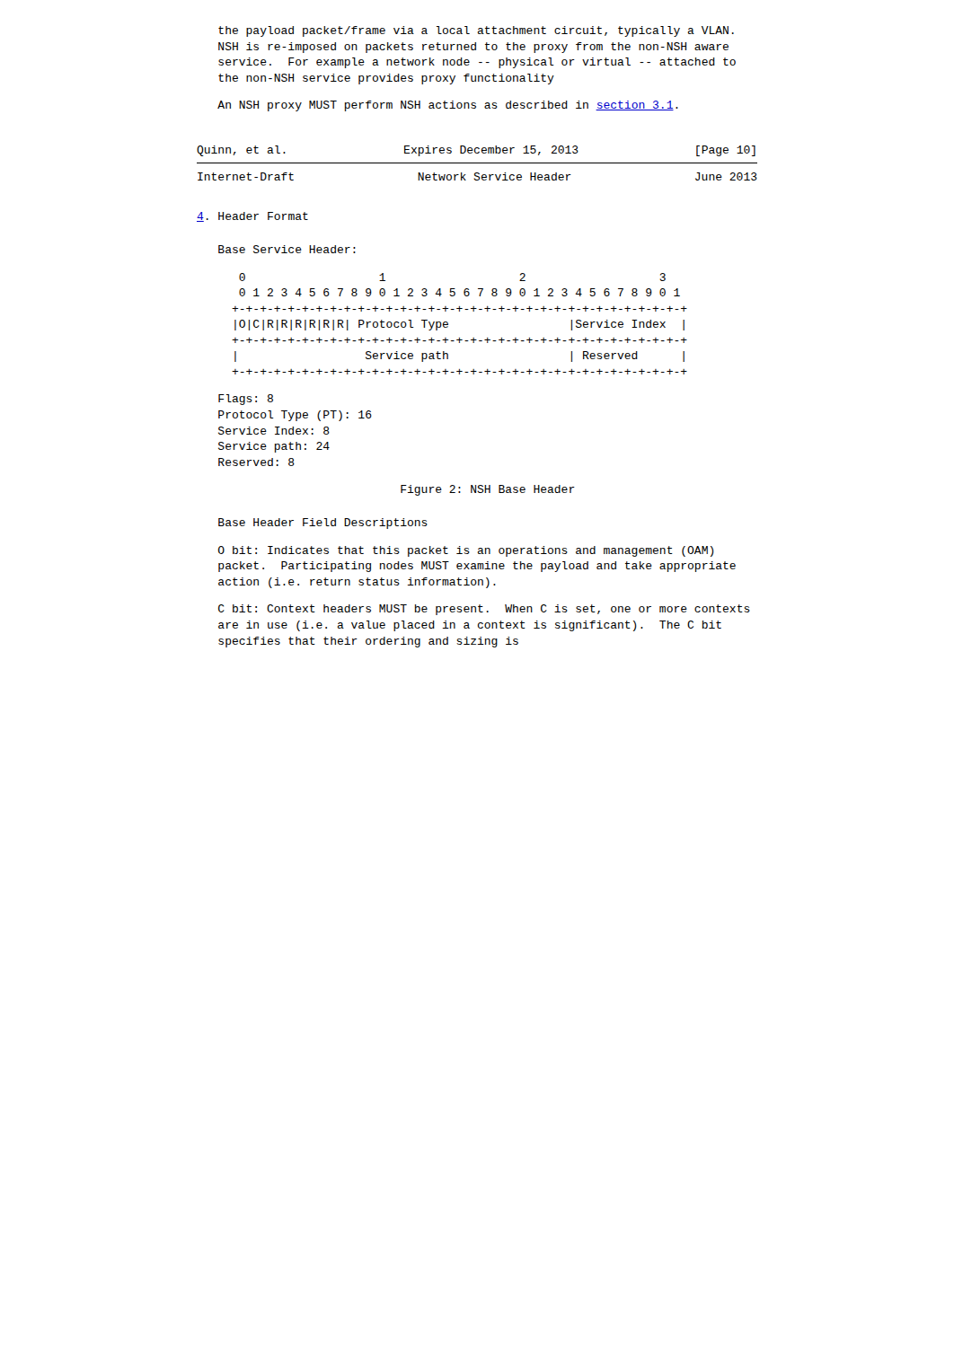the payload packet/frame via a local attachment circuit, typically a VLAN. NSH is re-imposed on packets returned to the proxy from the non-NSH aware service. For example a network node -- physical or virtual -- attached to the non-NSH service provides proxy functionality
An NSH proxy MUST perform NSH actions as described in section 3.1.
Quinn, et al. Expires December 15, 2013 [Page 10]
Internet-Draft Network Service Header June 2013
4. Header Format
Base Service Header:
   0                   1                   2                   3
   0 1 2 3 4 5 6 7 8 9 0 1 2 3 4 5 6 7 8 9 0 1 2 3 4 5 6 7 8 9 0 1
  +-+-+-+-+-+-+-+-+-+-+-+-+-+-+-+-+-+-+-+-+-+-+-+-+-+-+-+-+-+-+-+-+
  |O|C|R|R|R|R|R|R| Protocol Type                 |Service Index  |
  +-+-+-+-+-+-+-+-+-+-+-+-+-+-+-+-+-+-+-+-+-+-+-+-+-+-+-+-+-+-+-+-+
  |                  Service path                 | Reserved      |
  +-+-+-+-+-+-+-+-+-+-+-+-+-+-+-+-+-+-+-+-+-+-+-+-+-+-+-+-+-+-+-+-+
Flags: 8
Protocol Type (PT): 16
Service Index: 8
Service path: 24
Reserved: 8
Figure 2: NSH Base Header
Base Header Field Descriptions
O bit: Indicates that this packet is an operations and management (OAM) packet. Participating nodes MUST examine the payload and take appropriate action (i.e. return status information).
C bit: Context headers MUST be present. When C is set, one or more contexts are in use (i.e. a value placed in a context is significant). The C bit specifies that their ordering and sizing is